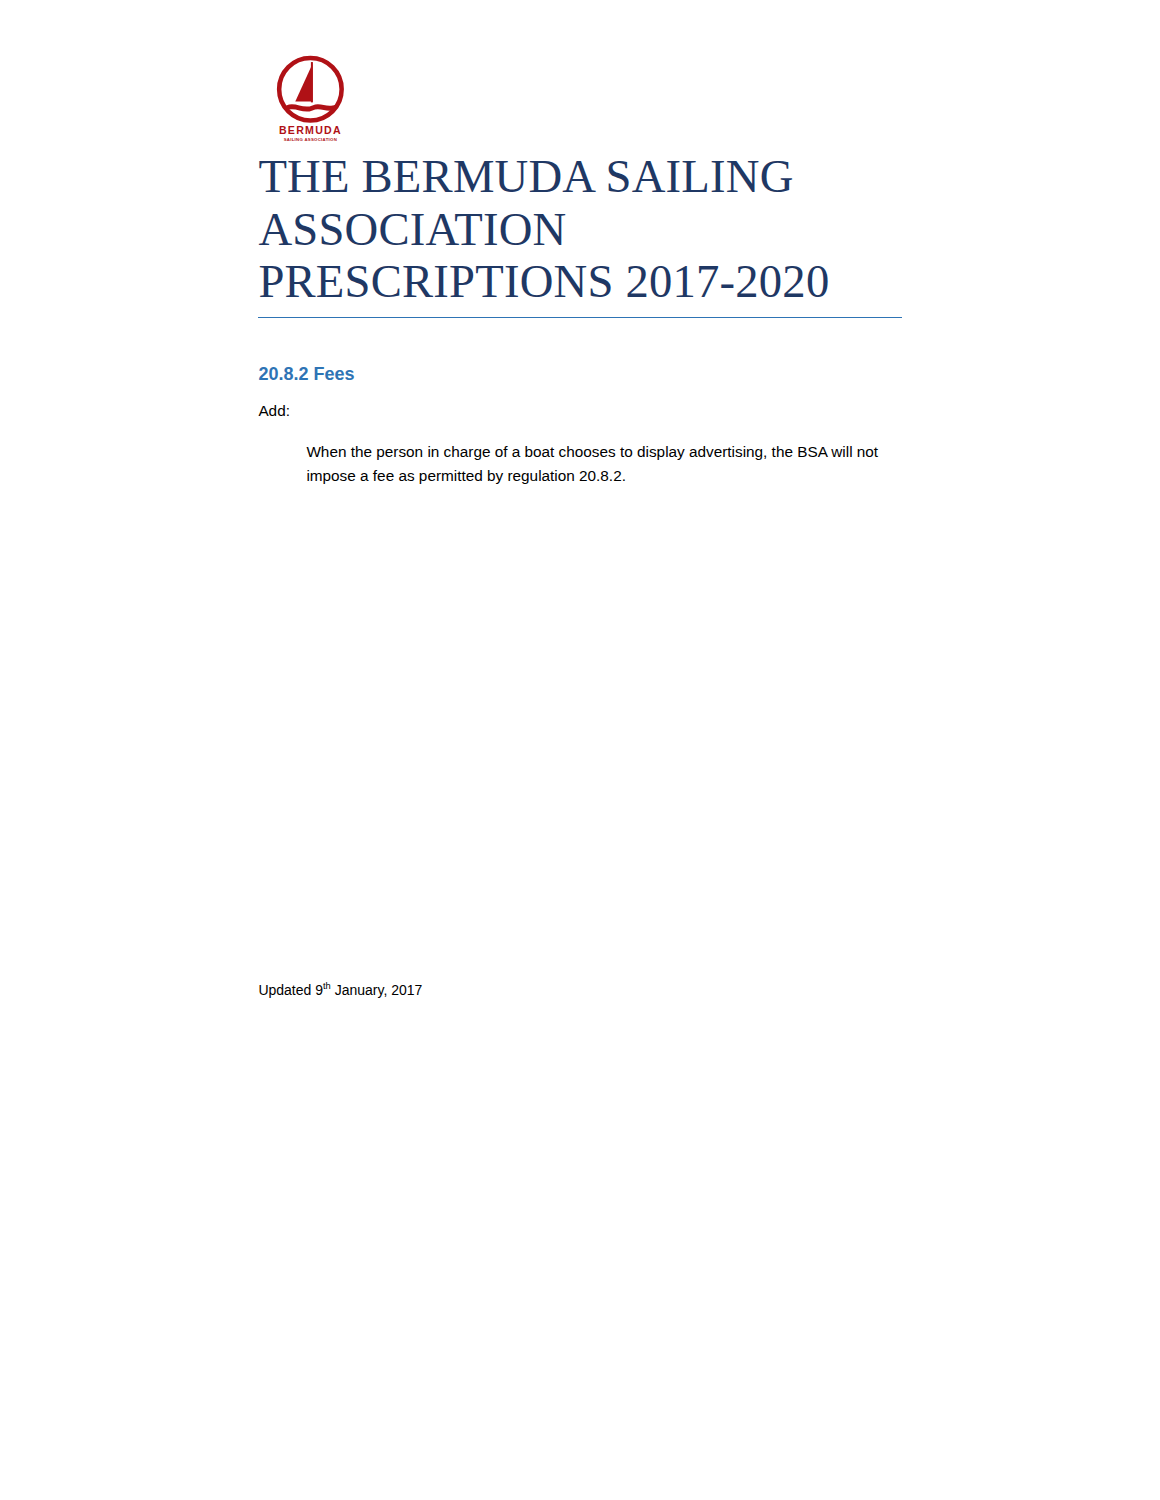BERMUDA SAILING ASSOCIATION
The Bermuda Sailing Association Prescriptions 2017-2020
20.8.2 Fees
Add:
When the person in charge of a boat chooses to display advertising, the BSA will not impose a fee as permitted by regulation 20.8.2.
Updated 9th January, 2017